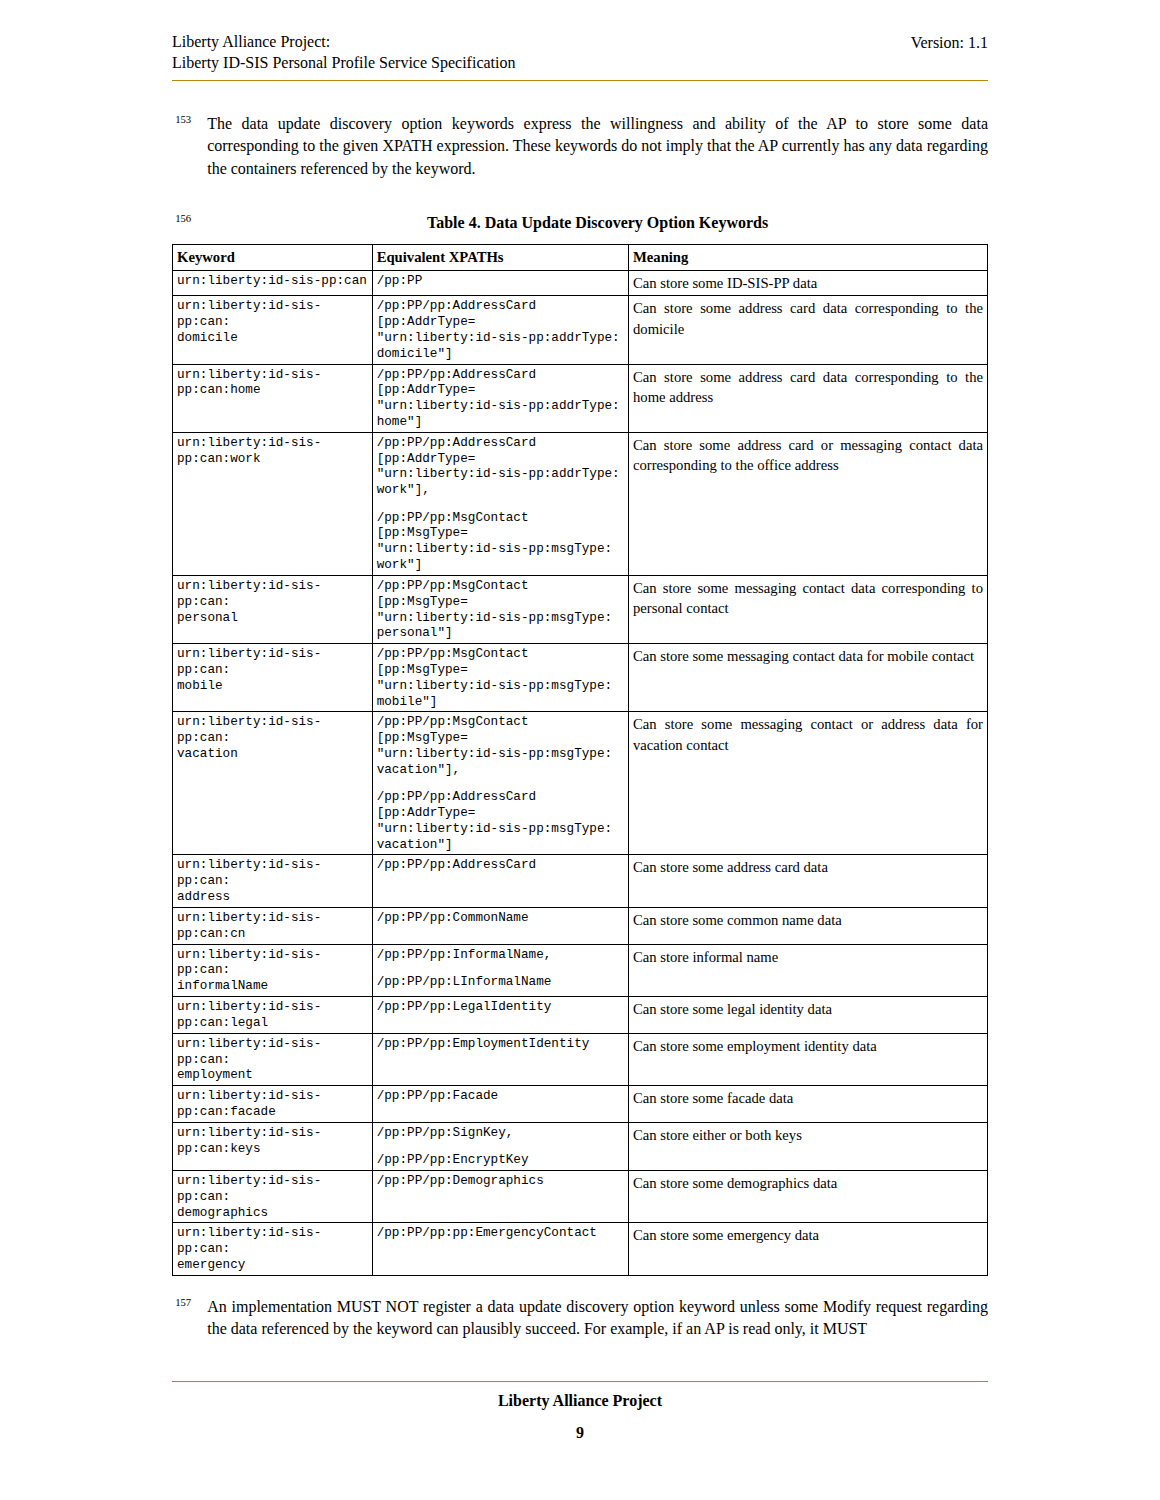Liberty Alliance Project:
Liberty ID-SIS Personal Profile Service Specification
Version: 1.1
153 The data update discovery option keywords express the willingness and ability of the AP to store some data corresponding to the given XPATH expression. These keywords do not imply that the AP currently has any data regarding the containers referenced by the keyword.
156 Table 4. Data Update Discovery Option Keywords
| Keyword | Equivalent XPATHs | Meaning |
| --- | --- | --- |
| urn:liberty:id-sis-pp:can | /pp:PP | Can store some ID-SIS-PP data |
| urn:liberty:id-sis-pp:can: domicile | /pp:PP/pp:AddressCard [pp:AddrType= "urn:liberty:id-sis-pp:addrType: domicile"] | Can store some address card data corresponding to the domicile |
| urn:liberty:id-sis-pp:can:home | /pp:PP/pp:AddressCard [pp:AddrType= "urn:liberty:id-sis-pp:addrType: home"] | Can store some address card data corresponding to the home address |
| urn:liberty:id-sis-pp:can:work | /pp:PP/pp:AddressCard [pp:AddrType= "urn:liberty:id-sis-pp:addrType: work"], /pp:PP/pp:MsgContact [pp:MsgType= "urn:liberty:id-sis-pp:msgType: work"] | Can store some address card or messaging contact data corresponding to the office address |
| urn:liberty:id-sis-pp:can: personal | /pp:PP/pp:MsgContact [pp:MsgType= "urn:liberty:id-sis-pp:msgType: personal"] | Can store some messaging contact data corresponding to personal contact |
| urn:liberty:id-sis-pp:can: mobile | /pp:PP/pp:MsgContact [pp:MsgType= "urn:liberty:id-sis-pp:msgType: mobile"] | Can store some messaging contact data for mobile contact |
| urn:liberty:id-sis-pp:can: vacation | /pp:PP/pp:MsgContact [pp:MsgType= "urn:liberty:id-sis-pp:msgType: vacation"], /pp:PP/pp:AddressCard [pp:AddrType= "urn:liberty:id-sis-pp:msgType: vacation"] | Can store some messaging contact or address data for vacation contact |
| urn:liberty:id-sis-pp:can: address | /pp:PP/pp:AddressCard | Can store some address card data |
| urn:liberty:id-sis-pp:can:cn | /pp:PP/pp:CommonName | Can store some common name data |
| urn:liberty:id-sis-pp:can: informalName | /pp:PP/pp:InformalName, /pp:PP/pp:LInformalName | Can store informal name |
| urn:liberty:id-sis-pp:can:legal | /pp:PP/pp:LegalIdentity | Can store some legal identity data |
| urn:liberty:id-sis-pp:can: employment | /pp:PP/pp:EmploymentIdentity | Can store some employment identity data |
| urn:liberty:id-sis-pp:can:facade | /pp:PP/pp:Facade | Can store some facade data |
| urn:liberty:id-sis-pp:can:keys | /pp:PP/pp:SignKey, /pp:PP/pp:EncryptKey | Can store either or both keys |
| urn:liberty:id-sis-pp:can: demographics | /pp:PP/pp:Demographics | Can store some demographics data |
| urn:liberty:id-sis-pp:can: emergency | /pp:PP/pp:pp:EmergencyContact | Can store some emergency data |
157 An implementation MUST NOT register a data update discovery option keyword unless some Modify request regarding the data referenced by the keyword can plausibly succeed. For example, if an AP is read only, it MUST
Liberty Alliance Project
9